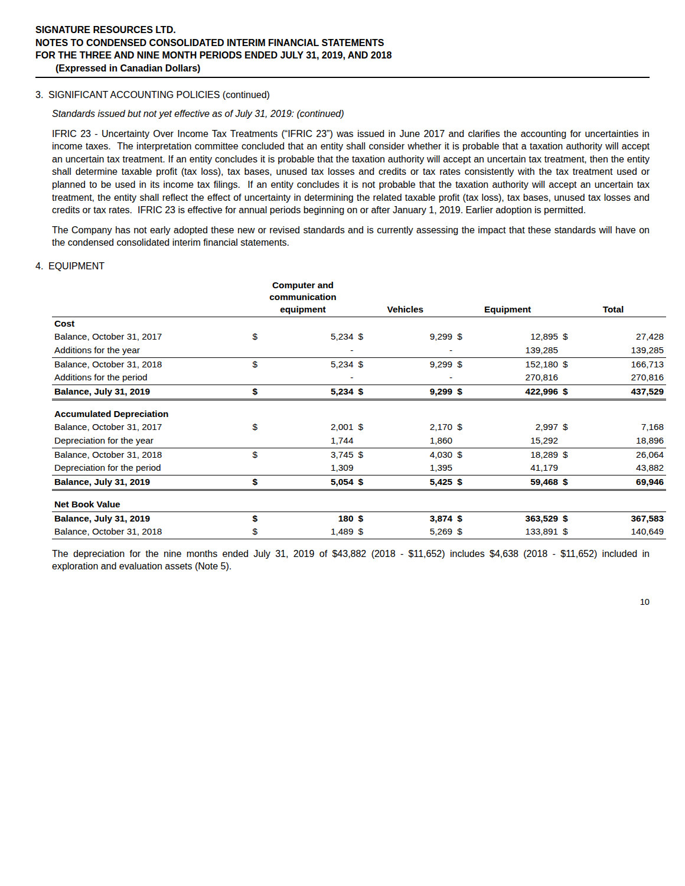SIGNATURE RESOURCES LTD.
NOTES TO CONDENSED CONSOLIDATED INTERIM FINANCIAL STATEMENTS
FOR THE THREE AND NINE MONTH PERIODS ENDED JULY 31, 2019, AND 2018
(Expressed in Canadian Dollars)
3. SIGNIFICANT ACCOUNTING POLICIES (continued)
Standards issued but not yet effective as of July 31, 2019: (continued)
IFRIC 23 - Uncertainty Over Income Tax Treatments (“IFRIC 23”) was issued in June 2017 and clarifies the accounting for uncertainties in income taxes. The interpretation committee concluded that an entity shall consider whether it is probable that a taxation authority will accept an uncertain tax treatment. If an entity concludes it is probable that the taxation authority will accept an uncertain tax treatment, then the entity shall determine taxable profit (tax loss), tax bases, unused tax losses and credits or tax rates consistently with the tax treatment used or planned to be used in its income tax filings. If an entity concludes it is not probable that the taxation authority will accept an uncertain tax treatment, the entity shall reflect the effect of uncertainty in determining the related taxable profit (tax loss), tax bases, unused tax losses and credits or tax rates. IFRIC 23 is effective for annual periods beginning on or after January 1, 2019. Earlier adoption is permitted.
The Company has not early adopted these new or revised standards and is currently assessing the impact that these standards will have on the condensed consolidated interim financial statements.
4. EQUIPMENT
| | Computer and communication equipment | Vehicles | Equipment | Total |
| --- | --- | --- | --- | --- |
| Cost | |
| Balance, October 31, 2017 | $ | 5,234 | $ | 9,299 | $ | 12,895 | $ | 27,428 |
| Additions for the year | | - | | - | | 139,285 | | 139,285 |
| Balance, October 31, 2018 | $ | 5,234 | $ | 9,299 | $ | 152,180 | $ | 166,713 |
| Additions for the period | | - | | - | | 270,816 | | 270,816 |
| Balance, July 31, 2019 | $ | 5,234 | $ | 9,299 | $ | 422,996 | $ | 437,529 |
| Accumulated Depreciation | |
| Balance, October 31, 2017 | $ | 2,001 | $ | 2,170 | $ | 2,997 | $ | 7,168 |
| Depreciation for the year | | 1,744 | | 1,860 | | 15,292 | | 18,896 |
| Balance, October 31, 2018 | $ | 3,745 | $ | 4,030 | $ | 18,289 | $ | 26,064 |
| Depreciation for the period | | 1,309 | | 1,395 | | 41,179 | | 43,882 |
| Balance, July 31, 2019 | $ | 5,054 | $ | 5,425 | $ | 59,468 | $ | 69,946 |
| Net Book Value | |
| Balance, July 31, 2019 | $ | 180 | $ | 3,874 | $ | 363,529 | $ | 367,583 |
| Balance, October 31, 2018 | $ | 1,489 | $ | 5,269 | $ | 133,891 | $ | 140,649 |
The depreciation for the nine months ended July 31, 2019 of $43,882 (2018 - $11,652) includes $4,638 (2018 - $11,652) included in exploration and evaluation assets (Note 5).
10